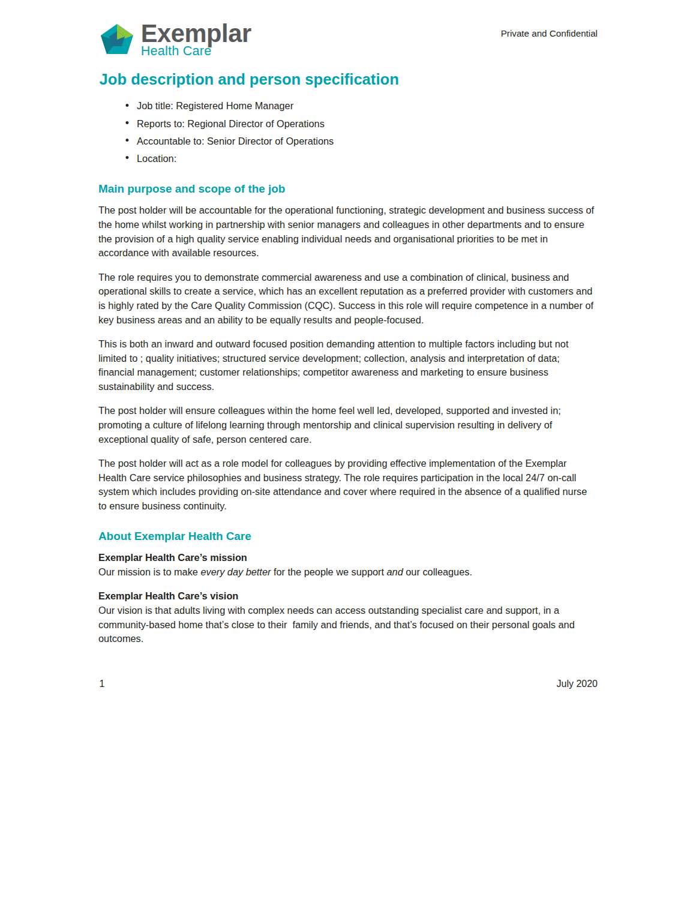Exemplar Health Care
Private and Confidential
Job description and person specification
Job title: Registered Home Manager
Reports to: Regional Director of Operations
Accountable to: Senior Director of Operations
Location:
Main purpose and scope of the job
The post holder will be accountable for the operational functioning, strategic development and business success of the home whilst working in partnership with senior managers and colleagues in other departments and to ensure the provision of a high quality service enabling individual needs and organisational priorities to be met in accordance with available resources.
The role requires you to demonstrate commercial awareness and use a combination of clinical, business and operational skills to create a service, which has an excellent reputation as a preferred provider with customers and is highly rated by the Care Quality Commission (CQC). Success in this role will require competence in a number of key business areas and an ability to be equally results and people-focused.
This is both an inward and outward focused position demanding attention to multiple factors including but not limited to ; quality initiatives; structured service development; collection, analysis and interpretation of data; financial management; customer relationships; competitor awareness and marketing to ensure business sustainability and success.
The post holder will ensure colleagues within the home feel well led, developed, supported and invested in; promoting a culture of lifelong learning through mentorship and clinical supervision resulting in delivery of exceptional quality of safe, person centered care.
The post holder will act as a role model for colleagues by providing effective implementation of the Exemplar Health Care service philosophies and business strategy. The role requires participation in the local 24/7 on-call system which includes providing on-site attendance and cover where required in the absence of a qualified nurse to ensure business continuity.
About Exemplar Health Care
Exemplar Health Care’s mission
Our mission is to make every day better for the people we support and our colleagues.
Exemplar Health Care’s vision
Our vision is that adults living with complex needs can access outstanding specialist care and support, in a community-based home that’s close to their family and friends, and that’s focused on their personal goals and outcomes.
1 July 2020